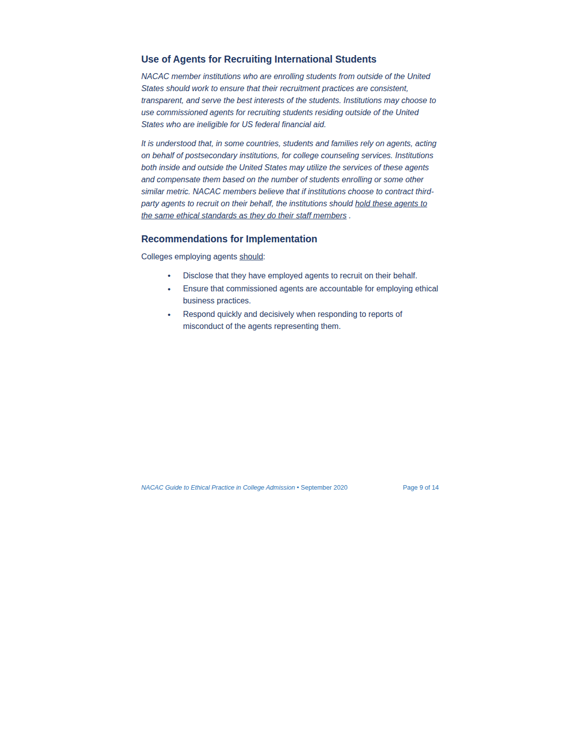Use of Agents for Recruiting International Students
NACAC member institutions who are enrolling students from outside of the United States should work to ensure that their recruitment practices are consistent, transparent, and serve the best interests of the students. Institutions may choose to use commissioned agents for recruiting students residing outside of the United States who are ineligible for US federal financial aid.
It is understood that, in some countries, students and families rely on agents, acting on behalf of postsecondary institutions, for college counseling services. Institutions both inside and outside the United States may utilize the services of these agents and compensate them based on the number of students enrolling or some other similar metric. NACAC members believe that if institutions choose to contract third-party agents to recruit on their behalf, the institutions should hold these agents to the same ethical standards as they do their staff members .
Recommendations for Implementation
Colleges employing agents should:
Disclose that they have employed agents to recruit on their behalf.
Ensure that commissioned agents are accountable for employing ethical business practices.
Respond quickly and decisively when responding to reports of misconduct of the agents representing them.
NACAC Guide to Ethical Practice in College Admission • September 2020
Page 9 of 14